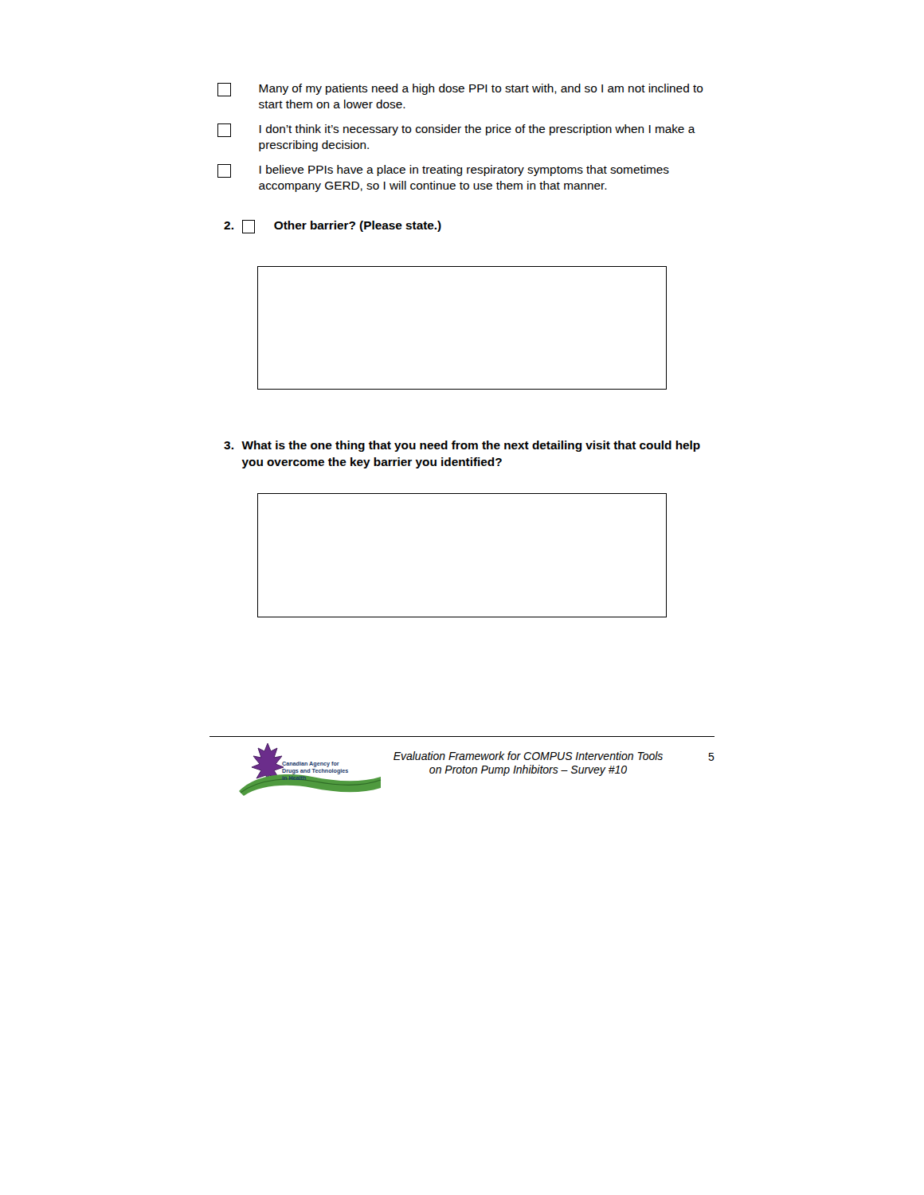Many of my patients need a high dose PPI to start with, and so I am not inclined to start them on a lower dose.
I don’t think it’s necessary to consider the price of the prescription when I make a prescribing decision.
I believe PPIs have a place in treating respiratory symptoms that sometimes accompany GERD, so I will continue to use them in that manner.
2.
Other barrier? (Please state.)
3.
What is the one thing that you need from the next detailing visit that could help you overcome the key barrier you identified?
Canadian Agency for Drugs and Technologies in Health
Evaluation Framework for COMPUS Intervention Tools
on Proton Pump Inhibitors – Survey #10
5